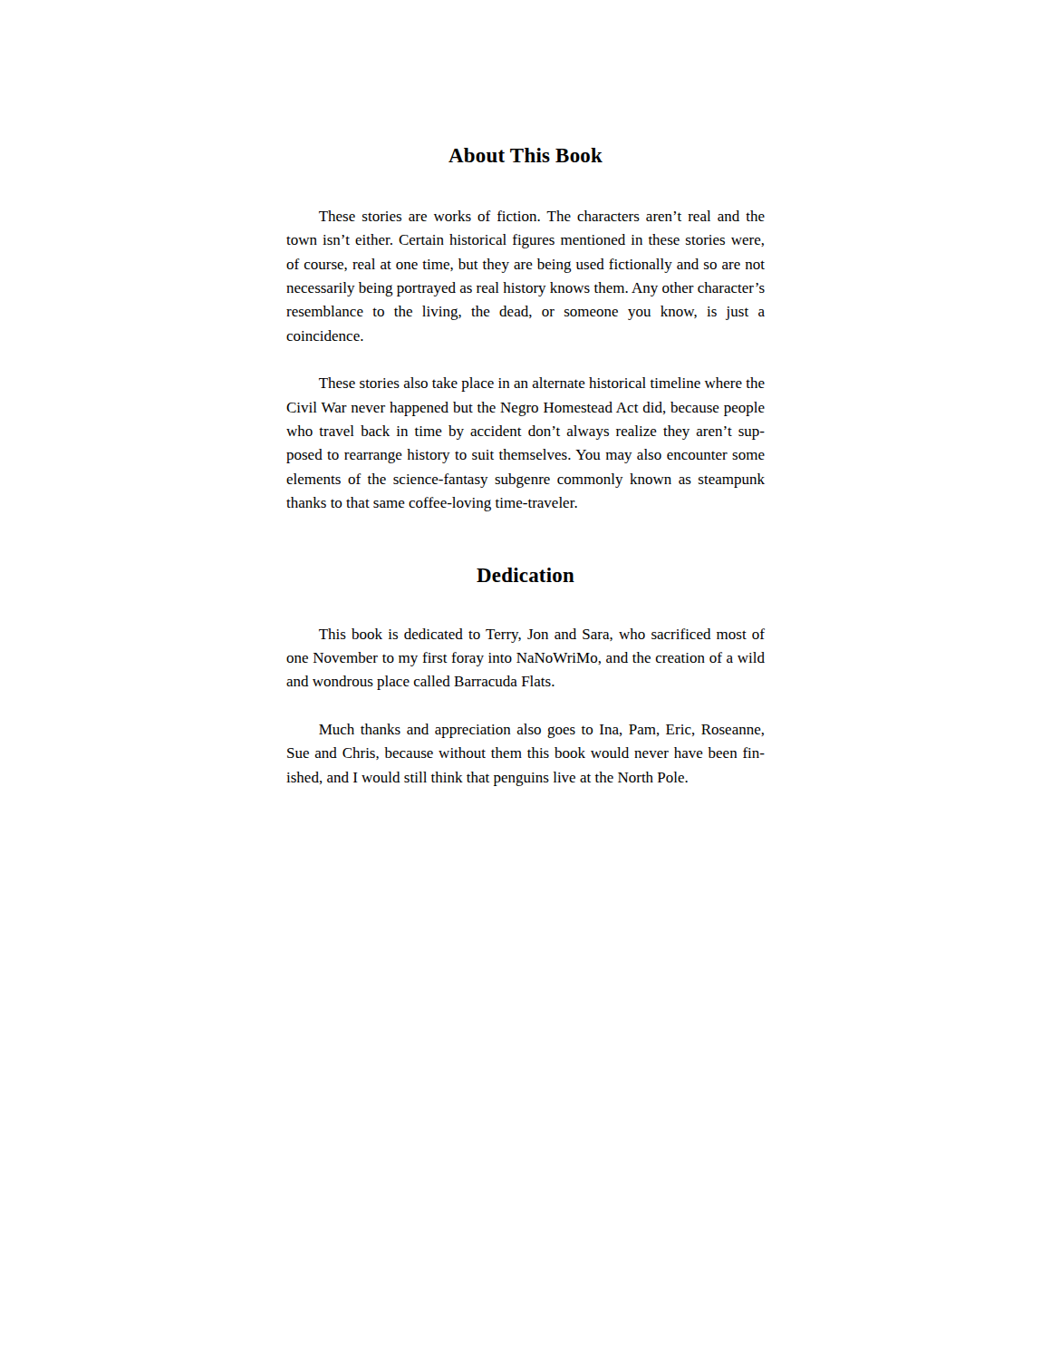About This Book
These stories are works of fiction. The characters aren’t real and the town isn’t either. Certain historical figures mentioned in these stories were, of course, real at one time, but they are being used fictionally and so are not necessarily being portrayed as real history knows them. Any other character’s resemblance to the living, the dead, or someone you know, is just a coincidence.
These stories also take place in an alternate historical timeline where the Civil War never happened but the Negro Homestead Act did, because people who travel back in time by accident don’t always realize they aren’t supposed to rearrange history to suit themselves. You may also encounter some elements of the science-fantasy subgenre commonly known as steampunk thanks to that same coffee-loving time-traveler.
Dedication
This book is dedicated to Terry, Jon and Sara, who sacrificed most of one November to my first foray into NaNoWriMo, and the creation of a wild and wondrous place called Barracuda Flats.
Much thanks and appreciation also goes to Ina, Pam, Eric, Roseanne, Sue and Chris, because without them this book would never have been finished, and I would still think that penguins live at the North Pole.